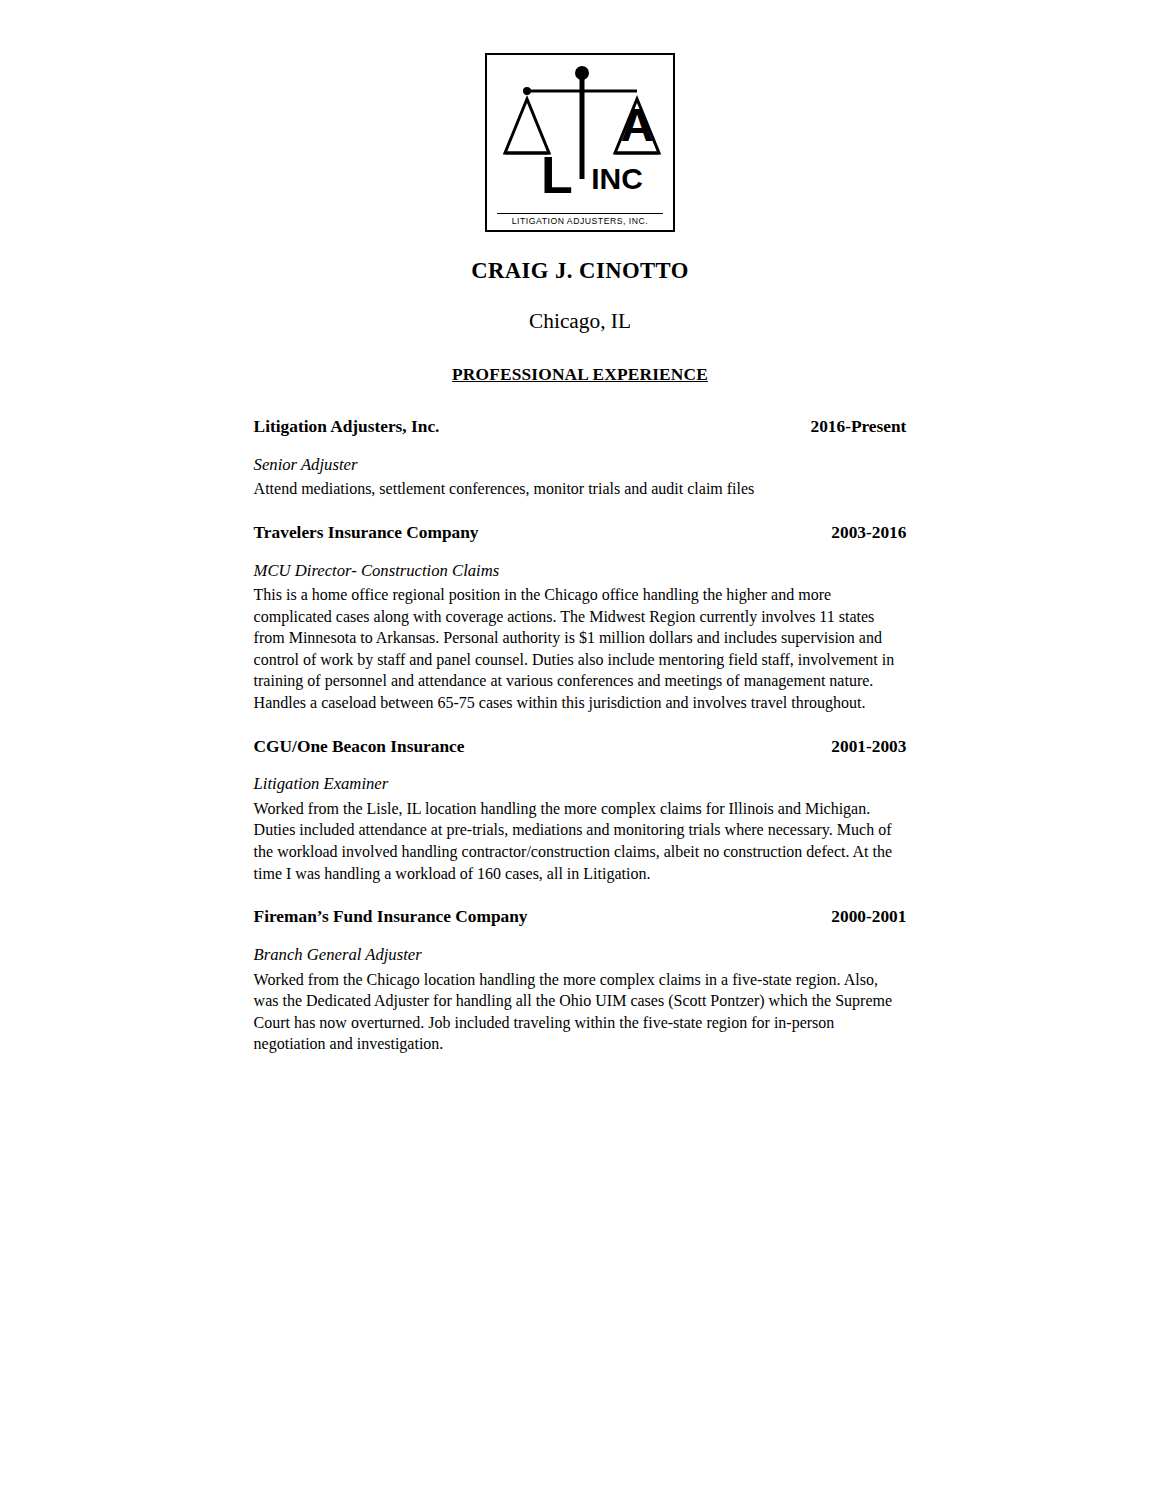A L INC
LITIGATION ADJUSTERS, INC.
CRAIG J. CINOTTO
Chicago, IL
PROFESSIONAL EXPERIENCE
Litigation Adjusters, Inc. 2016-Present
Senior Adjuster
Attend mediations, settlement conferences, monitor trials and audit claim files
Travelers Insurance Company 2003-2016
MCU Director- Construction Claims
This is a home office regional position in the Chicago office handling the higher and more complicated cases along with coverage actions. The Midwest Region currently involves 11 states from Minnesota to Arkansas. Personal authority is $1 million dollars and includes supervision and control of work by staff and panel counsel. Duties also include mentoring field staff, involvement in training of personnel and attendance at various conferences and meetings of management nature. Handles a caseload between 65-75 cases within this jurisdiction and involves travel throughout.
CGU/One Beacon Insurance 2001-2003
Litigation Examiner
Worked from the Lisle, IL location handling the more complex claims for Illinois and Michigan. Duties included attendance at pre-trials, mediations and monitoring trials where necessary. Much of the workload involved handling contractor/construction claims, albeit no construction defect. At the time I was handling a workload of 160 cases, all in Litigation.
Fireman’s Fund Insurance Company 2000-2001
Branch General Adjuster
Worked from the Chicago location handling the more complex claims in a five-state region. Also, was the Dedicated Adjuster for handling all the Ohio UIM cases (Scott Pontzer) which the Supreme Court has now overturned. Job included traveling within the five-state region for in-person negotiation and investigation.